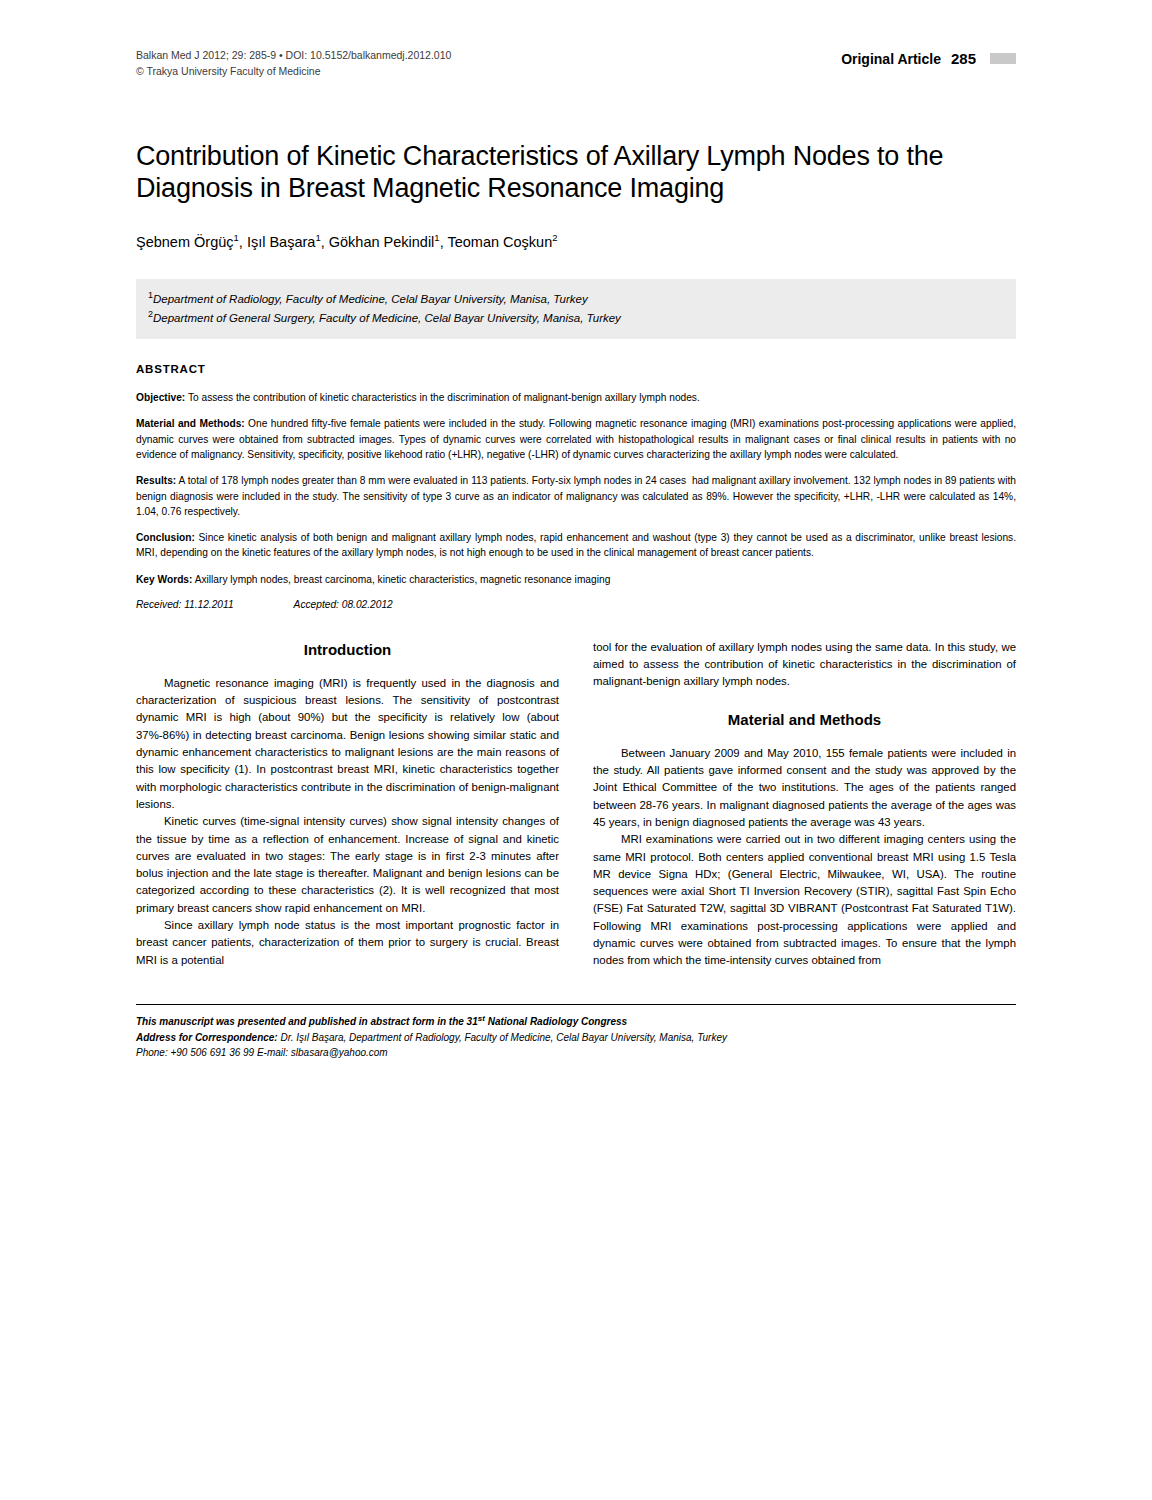Balkan Med J 2012; 29: 285-9 • DOI: 10.5152/balkanmedj.2012.010
© Trakya University Faculty of Medicine
Original Article 285
Contribution of Kinetic Characteristics of Axillary Lymph Nodes to the Diagnosis in Breast Magnetic Resonance Imaging
Şebnem Örgüç1, Işıl Başara1, Gökhan Pekindil1, Teoman Coşkun2
1Department of Radiology, Faculty of Medicine, Celal Bayar University, Manisa, Turkey
2Department of General Surgery, Faculty of Medicine, Celal Bayar University, Manisa, Turkey
ABSTRACT
Objective: To assess the contribution of kinetic characteristics in the discrimination of malignant-benign axillary lymph nodes.
Material and Methods: One hundred fifty-five female patients were included in the study. Following magnetic resonance imaging (MRI) examinations post-processing applications were applied, dynamic curves were obtained from subtracted images. Types of dynamic curves were correlated with histopathological results in malignant cases or final clinical results in patients with no evidence of malignancy. Sensitivity, specificity, positive likehood ratio (+LHR), negative (-LHR) of dynamic curves characterizing the axillary lymph nodes were calculated.
Results: A total of 178 lymph nodes greater than 8 mm were evaluated in 113 patients. Forty-six lymph nodes in 24 cases had malignant axillary involvement. 132 lymph nodes in 89 patients with benign diagnosis were included in the study. The sensitivity of type 3 curve as an indicator of malignancy was calculated as 89%. However the specificity, +LHR, -LHR were calculated as 14%, 1.04, 0.76 respectively.
Conclusion: Since kinetic analysis of both benign and malignant axillary lymph nodes, rapid enhancement and washout (type 3) they cannot be used as a discriminator, unlike breast lesions. MRI, depending on the kinetic features of the axillary lymph nodes, is not high enough to be used in the clinical management of breast cancer patients.
Key Words: Axillary lymph nodes, breast carcinoma, kinetic characteristics, magnetic resonance imaging
Received: 11.12.2011 Accepted: 08.02.2012
Introduction
Magnetic resonance imaging (MRI) is frequently used in the diagnosis and characterization of suspicious breast lesions. The sensitivity of postcontrast dynamic MRI is high (about 90%) but the specificity is relatively low (about 37%-86%) in detecting breast carcinoma. Benign lesions showing similar static and dynamic enhancement characteristics to malignant lesions are the main reasons of this low specificity (1). In postcontrast breast MRI, kinetic characteristics together with morphologic characteristics contribute in the discrimination of benign-malignant lesions.
Kinetic curves (time-signal intensity curves) show signal intensity changes of the tissue by time as a reflection of enhancement. Increase of signal and kinetic curves are evaluated in two stages: The early stage is in first 2-3 minutes after bolus injection and the late stage is thereafter. Malignant and benign lesions can be categorized according to these characteristics (2). It is well recognized that most primary breast cancers show rapid enhancement on MRI.
Since axillary lymph node status is the most important prognostic factor in breast cancer patients, characterization of them prior to surgery is crucial. Breast MRI is a potential
tool for the evaluation of axillary lymph nodes using the same data. In this study, we aimed to assess the contribution of kinetic characteristics in the discrimination of malignant-benign axillary lymph nodes.
Material and Methods
Between January 2009 and May 2010, 155 female patients were included in the study. All patients gave informed consent and the study was approved by the Joint Ethical Committee of the two institutions. The ages of the patients ranged between 28-76 years. In malignant diagnosed patients the average of the ages was 45 years, in benign diagnosed patients the average was 43 years.
MRI examinations were carried out in two different imaging centers using the same MRI protocol. Both centers applied conventional breast MRI using 1.5 Tesla MR device Signa HDx; (General Electric, Milwaukee, WI, USA). The routine sequences were axial Short TI Inversion Recovery (STIR), sagittal Fast Spin Echo (FSE) Fat Saturated T2W, sagittal 3D VIBRANT (Postcontrast Fat Saturated T1W). Following MRI examinations post-processing applications were applied and dynamic curves were obtained from subtracted images. To ensure that the lymph nodes from which the time-intensity curves obtained from
This manuscript was presented and published in abstract form in the 31st National Radiology Congress
Address for Correspondence: Dr. Işıl Başara, Department of Radiology, Faculty of Medicine, Celal Bayar University, Manisa, Turkey
Phone: +90 506 691 36 99 E-mail: slbasara@yahoo.com